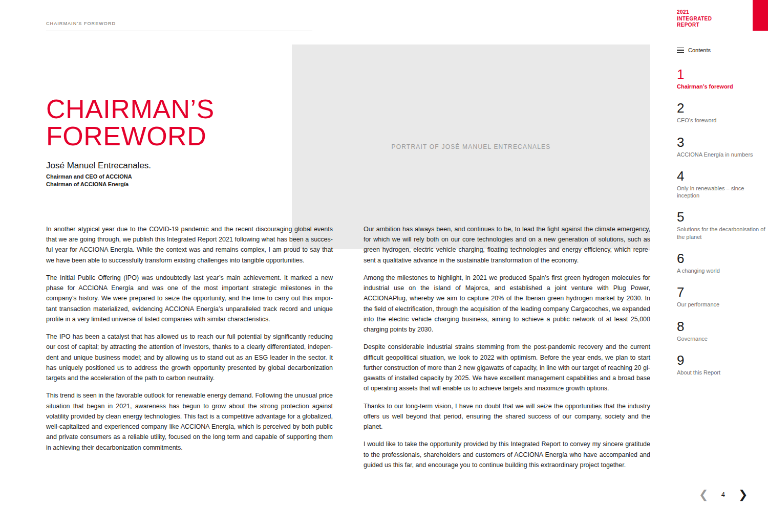Chairmain’s Foreword
2021
Integrated
Report
Contents
1 Chairman’s foreword
2 CEO’s foreword
3 ACCIONA Energía in numbers
4 Only in renewables – since inception
5 Solutions for the decarbonisation of the planet
6 A changing world
7 Our performance
8 Governance
9 About this Report
Portrait of José Manuel Entrecanales
Chairman’s
Foreword
José Manuel Entrecanales.
Chairman and CEO of ACCIONA
Chairman of ACCIONA Energía
In another atypical year due to the COVID-19 pandemic and the recent discouraging global events that we are going through, we publish this Integrated Report 2021 following what has been a succesful year for ACCIONA Energía. While the context was and remains complex, I am proud to say that we have been able to successfully transform existing challenges into tangible opportunities.
The Initial Public Offering (IPO) was undoubtedly last year’s main achievement. It marked a new phase for ACCIONA Energía and was one of the most important strategic milestones in the company’s history. We were prepared to seize the opportunity, and the time to carry out this important transaction materialized, evidencing ACCIONA Energía’s unparalleled track record and unique profile in a very limited universe of listed companies with similar characteristics.
The IPO has been a catalyst that has allowed us to reach our full potential by significantly reducing our cost of capital; by attracting the attention of investors, thanks to a clearly differentiated, independent and unique business model; and by allowing us to stand out as an ESG leader in the sector. It has uniquely positioned us to address the growth opportunity presented by global decarbonization targets and the acceleration of the path to carbon neutrality.
This trend is seen in the favorable outlook for renewable energy demand. Following the unusual price situation that began in 2021, awareness has begun to grow about the strong protection against volatility provided by clean energy technologies. This fact is a competitive advantage for a globalized, well-capitalized and experienced company like ACCIONA Energía, which is perceived by both public and private consumers as a reliable utility, focused on the long term and capable of supporting them in achieving their decarbonization commitments.
Our ambition has always been, and continues to be, to lead the fight against the climate emergency, for which we will rely both on our core technologies and on a new generation of solutions, such as green hydrogen, electric vehicle charging, floating technologies and energy efficiency, which represent a qualitative advance in the sustainable transformation of the economy.
Among the milestones to highlight, in 2021 we produced Spain’s first green hydrogen molecules for industrial use on the island of Majorca, and established a joint venture with Plug Power, ACCIONAPlug, whereby we aim to capture 20% of the Iberian green hydrogen market by 2030. In the field of electrification, through the acquisition of the leading company Cargacoches, we expanded into the electric vehicle charging business, aiming to achieve a public network of at least 25,000 charging points by 2030.
Despite considerable industrial strains stemming from the post-pandemic recovery and the current difficult geopolitical situation, we look to 2022 with optimism. Before the year ends, we plan to start further construction of more than 2 new gigawatts of capacity, in line with our target of reaching 20 gigawatts of installed capacity by 2025. We have excellent management capabilities and a broad base of operating assets that will enable us to achieve targets and maximize growth options.
Thanks to our long-term vision, I have no doubt that we will seize the opportunities that the industry offers us well beyond that period, ensuring the shared success of our company, society and the planet.
I would like to take the opportunity provided by this Integrated Report to convey my sincere gratitude to the professionals, shareholders and customers of ACCIONA Energía who have accompanied and guided us this far, and encourage you to continue building this extraordinary project together.
❮ 4 ❯